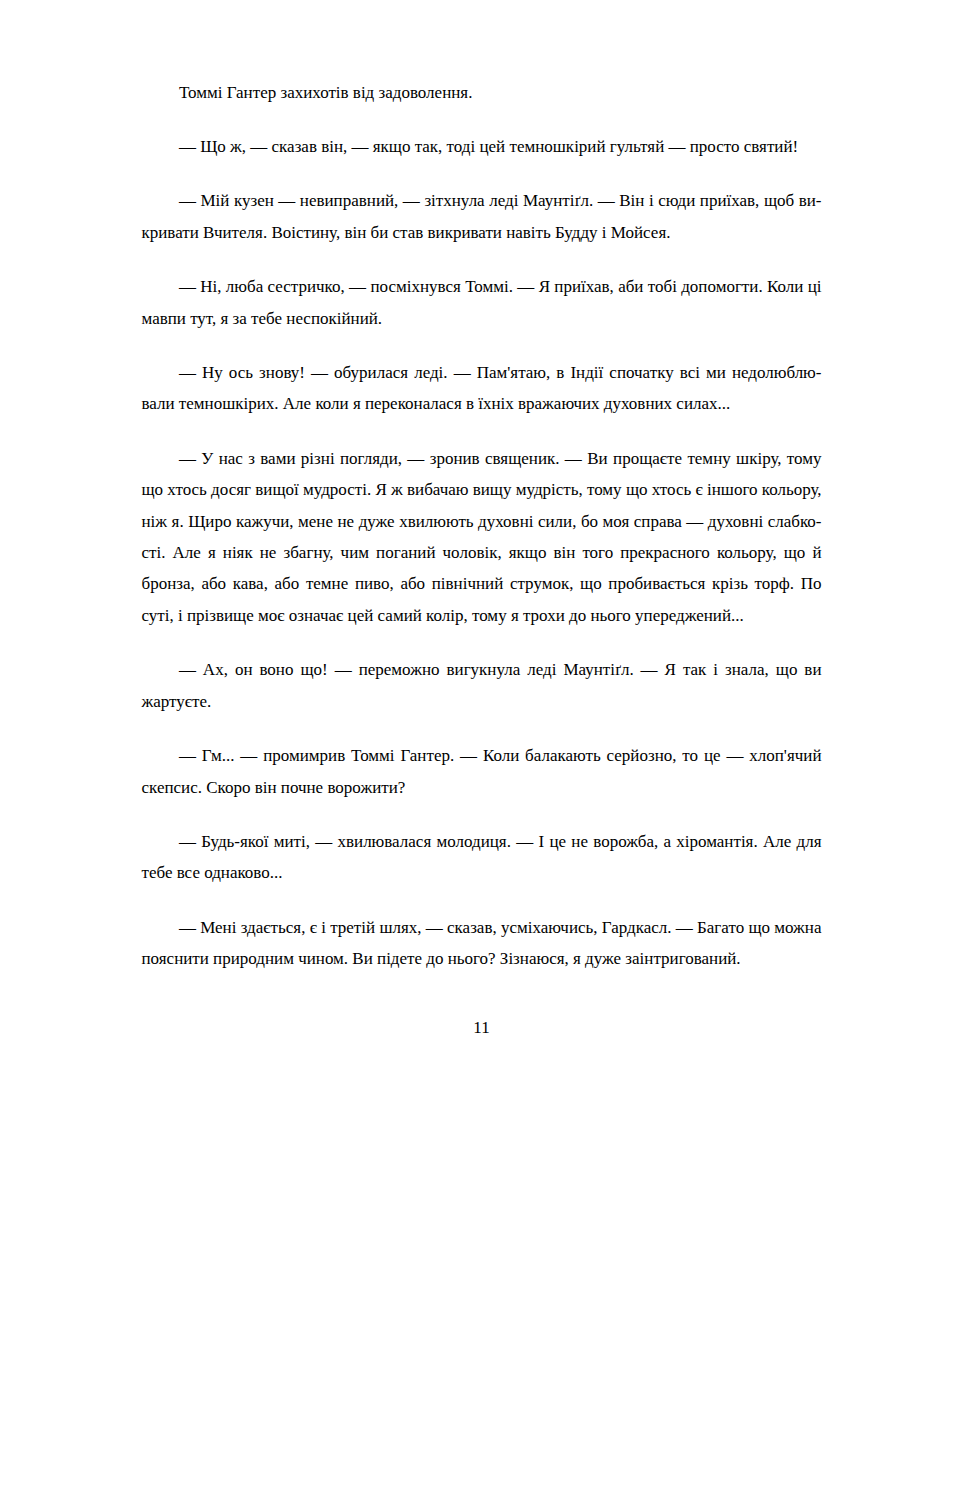Томмі Гантер захихотів від задоволення.
— Що ж, — сказав він, — якщо так, тоді цей темношкірий гультяй — просто святий!
— Мій кузен — невиправний, — зітхнула леді Маунтіґл. — Він і сюди приїхав, щоб викривати Вчителя. Воістину, він би став викривати навіть Будду і Мойсея.
— Ні, люба сестричко, — посміхнувся Томмі. — Я приїхав, аби тобі допомогти. Коли ці мавпи тут, я за тебе неспокійний.
— Ну ось знову! — обурилася леді. — Пам'ятаю, в Індії спочатку всі ми недолюблювали темношкірих. Але коли я переконалася в їхніх вражаючих духовних силах...
— У нас з вами різні погляди, — зронив священик. — Ви прощаєте темну шкіру, тому що хтось досяг вищої мудрості. Я ж вибачаю вищу мудрість, тому що хтось є іншого кольору, ніж я. Щиро кажучи, мене не дуже хвилюють духовні сили, бо моя справа — духовні слабкості. Але я ніяк не збагну, чим поганий чоловік, якщо він того прекрасного кольору, що й бронза, або кава, або темне пиво, або північний струмок, що пробивається крізь торф. По суті, і прізвище моє означає цей самий колір, тому я трохи до нього упереджений...
— Ах, он воно що! — переможно вигукнула леді Маунтіґл. — Я так і знала, що ви жартуєте.
— Гм... — промимрив Томмі Гантер. — Коли балакають серйозно, то це — хлоп'ячий скепсис. Скоро він почне ворожити?
— Будь-якої миті, — хвилювалася молодиця. — І це не ворожба, а хіромантія. Але для тебе все однаково...
— Мені здається, є і третій шлях, — сказав, усміхаючись, Гардкасл. — Багато що можна пояснити природним чином. Ви підете до нього? Зізнаюся, я дуже заінтригований.
11